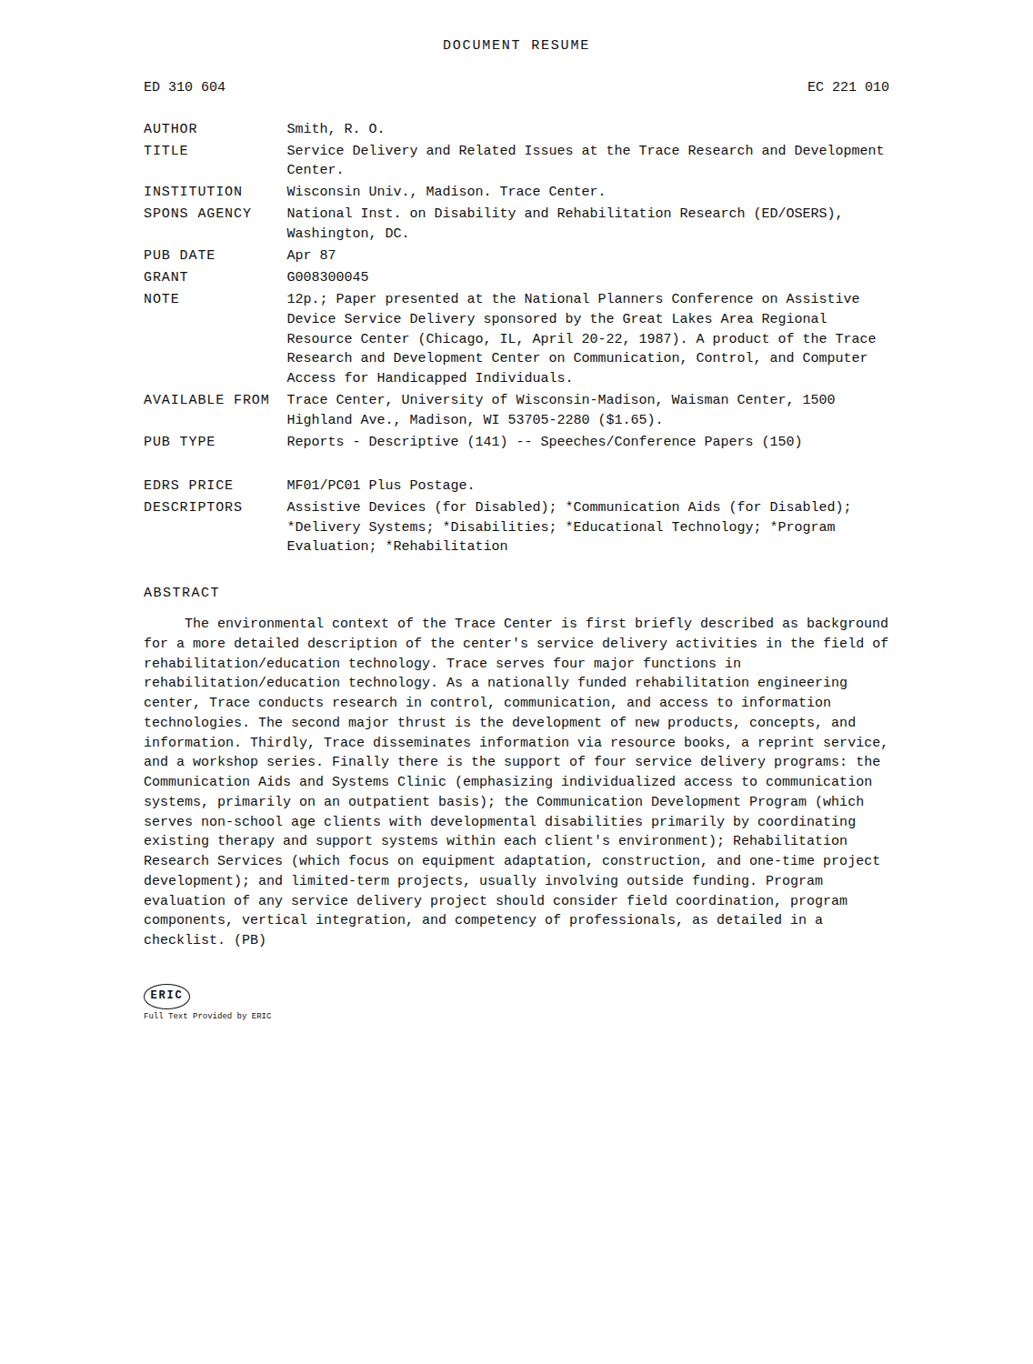DOCUMENT RESUME
ED 310 604 EC 221 010
| AUTHOR | Smith, R. O. |
| TITLE | Service Delivery and Related Issues at the Trace Research and Development Center. |
| INSTITUTION | Wisconsin Univ., Madison. Trace Center. |
| SPONS AGENCY | National Inst. on Disability and Rehabilitation Research (ED/OSERS), Washington, DC. |
| PUB DATE | Apr 87 |
| GRANT | G008300045 |
| NOTE | 12p.; Paper presented at the National Planners Conference on Assistive Device Service Delivery sponsored by the Great Lakes Area Regional Resource Center (Chicago, IL, April 20-22, 1987). A product of the Trace Research and Development Center on Communication, Control, and Computer Access for Handicapped Individuals. |
| AVAILABLE FROM | Trace Center, University of Wisconsin-Madison, Waisman Center, 1500 Highland Ave., Madison, WI 53705-2280 ($1.65). |
| PUB TYPE | Reports - Descriptive (141) -- Speeches/Conference Papers (150) |
| EDRS PRICE | MF01/PC01 Plus Postage. |
| DESCRIPTORS | Assistive Devices (for Disabled); *Communication Aids (for Disabled); *Delivery Systems; *Disabilities; *Educational Technology; *Program Evaluation; *Rehabilitation |
ABSTRACT
The environmental context of the Trace Center is first briefly described as background for a more detailed description of the center's service delivery activities in the field of rehabilitation/education technology. Trace serves four major functions in rehabilitation/education technology. As a nationally funded rehabilitation engineering center, Trace conducts research in control, communication, and access to information technologies. The second major thrust is the development of new products, concepts, and information. Thirdly, Trace disseminates information via resource books, a reprint service, and a workshop series. Finally there is the support of four service delivery programs: the Communication Aids and Systems Clinic (emphasizing individualized access to communication systems, primarily on an outpatient basis); the Communication Development Program (which serves non-school age clients with developmental disabilities primarily by coordinating existing therapy and support systems within each client's environment); Rehabilitation Research Services (which focus on equipment adaptation, construction, and one-time project development); and limited-term projects, usually involving outside funding. Program evaluation of any service delivery project should consider field coordination, program components, vertical integration, and competency of professionals, as detailed in a checklist. (PB)
ERIC Full Text Provided by ERIC